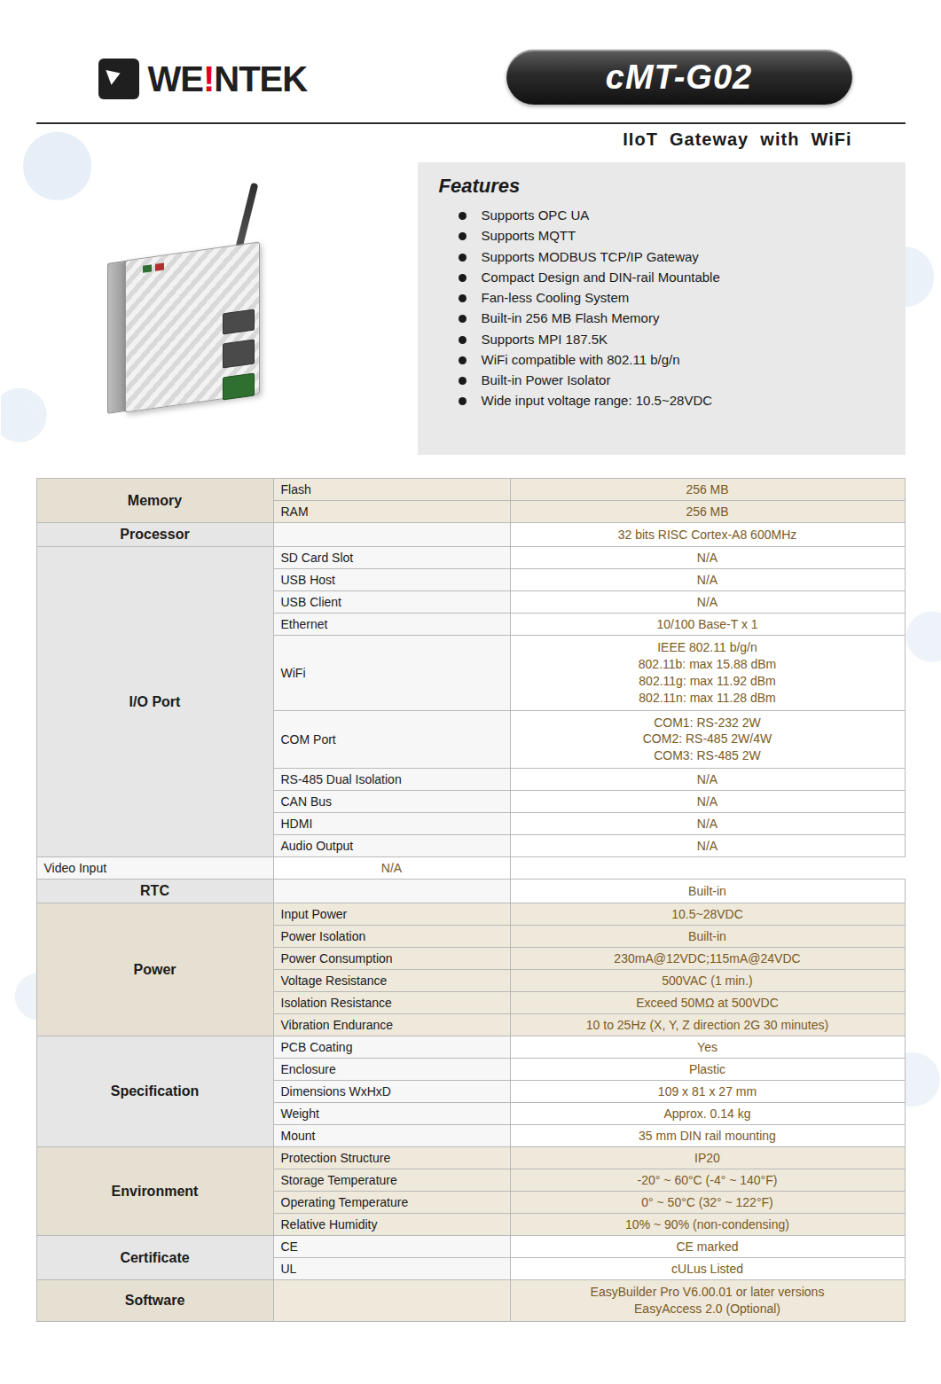WE!NTEK
cMT-G02
IIoT Gateway with WiFi
Features
Supports OPC UA
Supports MQTT
Supports MODBUS TCP/IP Gateway
Compact Design and DIN-rail Mountable
Fan-less Cooling System
Built-in 256 MB Flash Memory
Supports MPI 187.5K
WiFi compatible with 802.11 b/g/n
Built-in Power Isolator
Wide input voltage range: 10.5~28VDC
| Memory | Flash | 256 MB |
| RAM | 256 MB |
| Processor | | 32 bits RISC Cortex-A8 600MHz |
| I/O Port | SD Card Slot | N/A |
| USB Host | N/A |
| USB Client | N/A |
| Ethernet | 10/100 Base-T x 1 |
| WiFi | IEEE 802.11 b/g/n 802.11b: max 15.88 dBm 802.11g: max 11.92 dBm 802.11n: max 11.28 dBm |
| COM Port | COM1: RS-232 2W COM2: RS-485 2W/4W COM3: RS-485 2W |
| RS-485 Dual Isolation | N/A |
| CAN Bus | N/A |
| HDMI | N/A |
| Audio Output | N/A |
| Video Input | N/A |
| RTC | | Built-in |
| Power | Input Power | 10.5~28VDC |
| Power Isolation | Built-in |
| Power Consumption | 230mA@12VDC;115mA@24VDC |
| Voltage Resistance | 500VAC (1 min.) |
| Isolation Resistance | Exceed 50MΩ at 500VDC |
| Vibration Endurance | 10 to 25Hz (X, Y, Z direction 2G 30 minutes) |
| Specification | PCB Coating | Yes |
| Enclosure | Plastic |
| Dimensions WxHxD | 109 x 81 x 27 mm |
| Weight | Approx. 0.14 kg |
| Mount | 35 mm DIN rail mounting |
| Environment | Protection Structure | IP20 |
| Storage Temperature | -20° ~ 60°C (-4° ~ 140°F) |
| Operating Temperature | 0° ~ 50°C (32° ~ 122°F) |
| Relative Humidity | 10% ~ 90% (non-condensing) |
| Certificate | CE | CE marked |
| UL | cULus Listed |
| Software | | EasyBuilder Pro V6.00.01 or later versions EasyAccess 2.0 (Optional) |